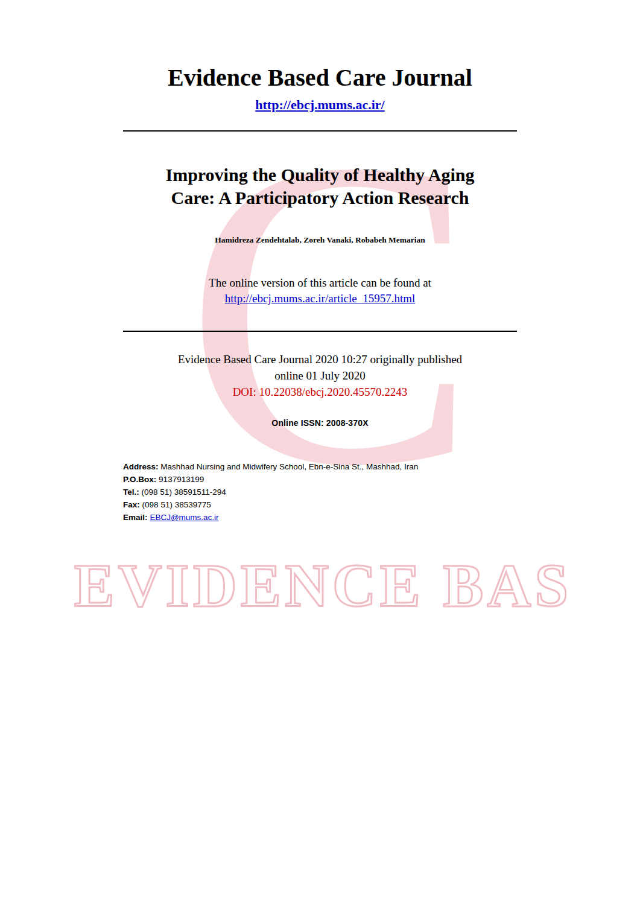C
EVIDENCE BASED CARE
Evidence Based Care Journal
http://ebcj.mums.ac.ir/
Improving the Quality of Healthy Aging Care: A Participatory Action Research
Hamidreza Zendehtalab, Zoreh Vanaki, Robabeh Memarian
The online version of this article can be found at
http://ebcj.mums.ac.ir/article_15957.html
Evidence Based Care Journal 2020 10:27 originally published
online 01 July 2020
DOI: 10.22038/ebcj.2020.45570.2243
Online ISSN: 2008-370X
Address: Mashhad Nursing and Midwifery School, Ebn-e-Sina St., Mashhad, Iran
P.O.Box: 9137913199
Tel.: (098 51) 38591511-294
Fax: (098 51) 38539775
Email: EBCJ@mums.ac.ir